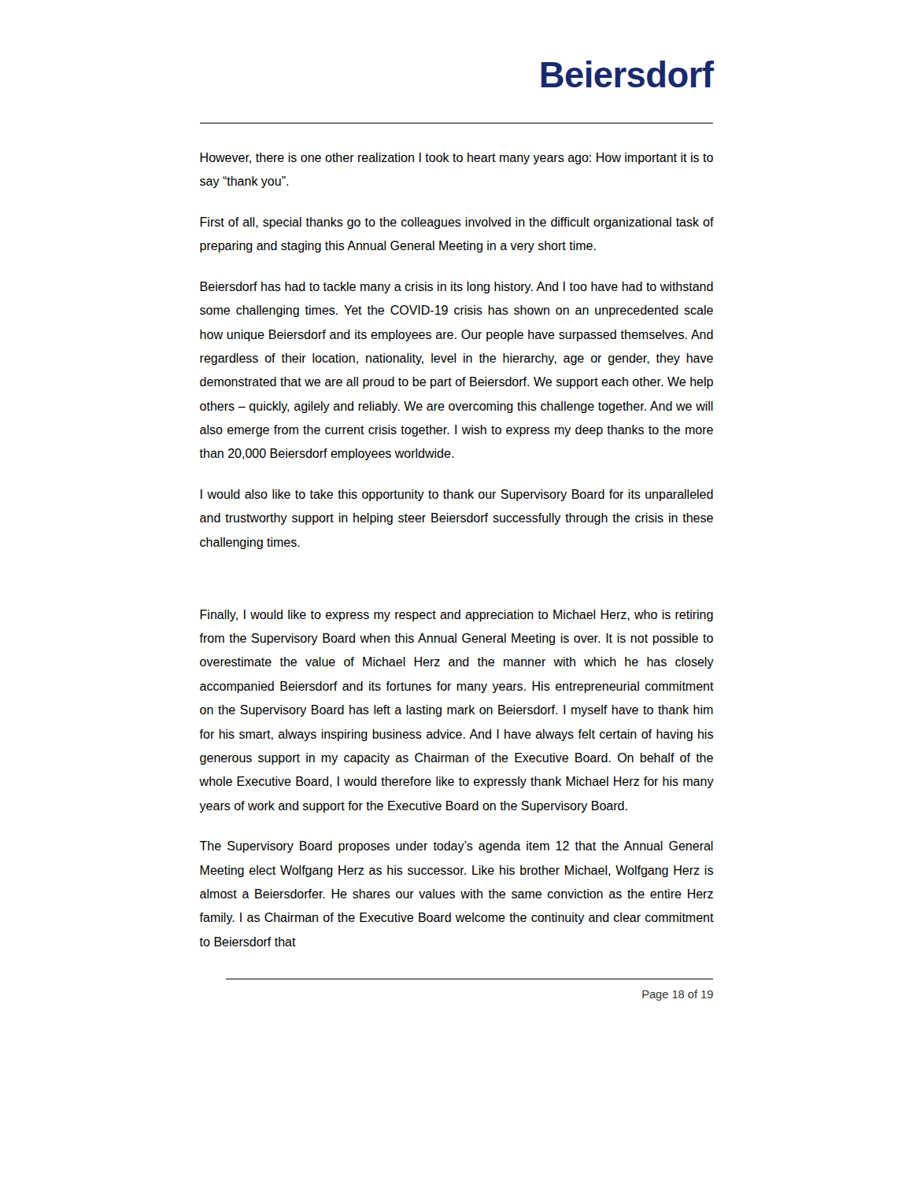Beiersdorf
However, there is one other realization I took to heart many years ago: How important it is to say “thank you”.
First of all, special thanks go to the colleagues involved in the difficult organizational task of preparing and staging this Annual General Meeting in a very short time.
Beiersdorf has had to tackle many a crisis in its long history. And I too have had to withstand some challenging times. Yet the COVID-19 crisis has shown on an unprecedented scale how unique Beiersdorf and its employees are. Our people have surpassed themselves. And regardless of their location, nationality, level in the hierarchy, age or gender, they have demonstrated that we are all proud to be part of Beiersdorf. We support each other. We help others – quickly, agilely and reliably. We are overcoming this challenge together. And we will also emerge from the current crisis together. I wish to express my deep thanks to the more than 20,000 Beiersdorf employees worldwide.
I would also like to take this opportunity to thank our Supervisory Board for its unparalleled and trustworthy support in helping steer Beiersdorf successfully through the crisis in these challenging times.
Finally, I would like to express my respect and appreciation to Michael Herz, who is retiring from the Supervisory Board when this Annual General Meeting is over. It is not possible to overestimate the value of Michael Herz and the manner with which he has closely accompanied Beiersdorf and its fortunes for many years. His entrepreneurial commitment on the Supervisory Board has left a lasting mark on Beiersdorf. I myself have to thank him for his smart, always inspiring business advice. And I have always felt certain of having his generous support in my capacity as Chairman of the Executive Board. On behalf of the whole Executive Board, I would therefore like to expressly thank Michael Herz for his many years of work and support for the Executive Board on the Supervisory Board.
The Supervisory Board proposes under today’s agenda item 12 that the Annual General Meeting elect Wolfgang Herz as his successor. Like his brother Michael, Wolfgang Herz is almost a Beiersdorfer. He shares our values with the same conviction as the entire Herz family. I as Chairman of the Executive Board welcome the continuity and clear commitment to Beiersdorf that
Page 18 of 19